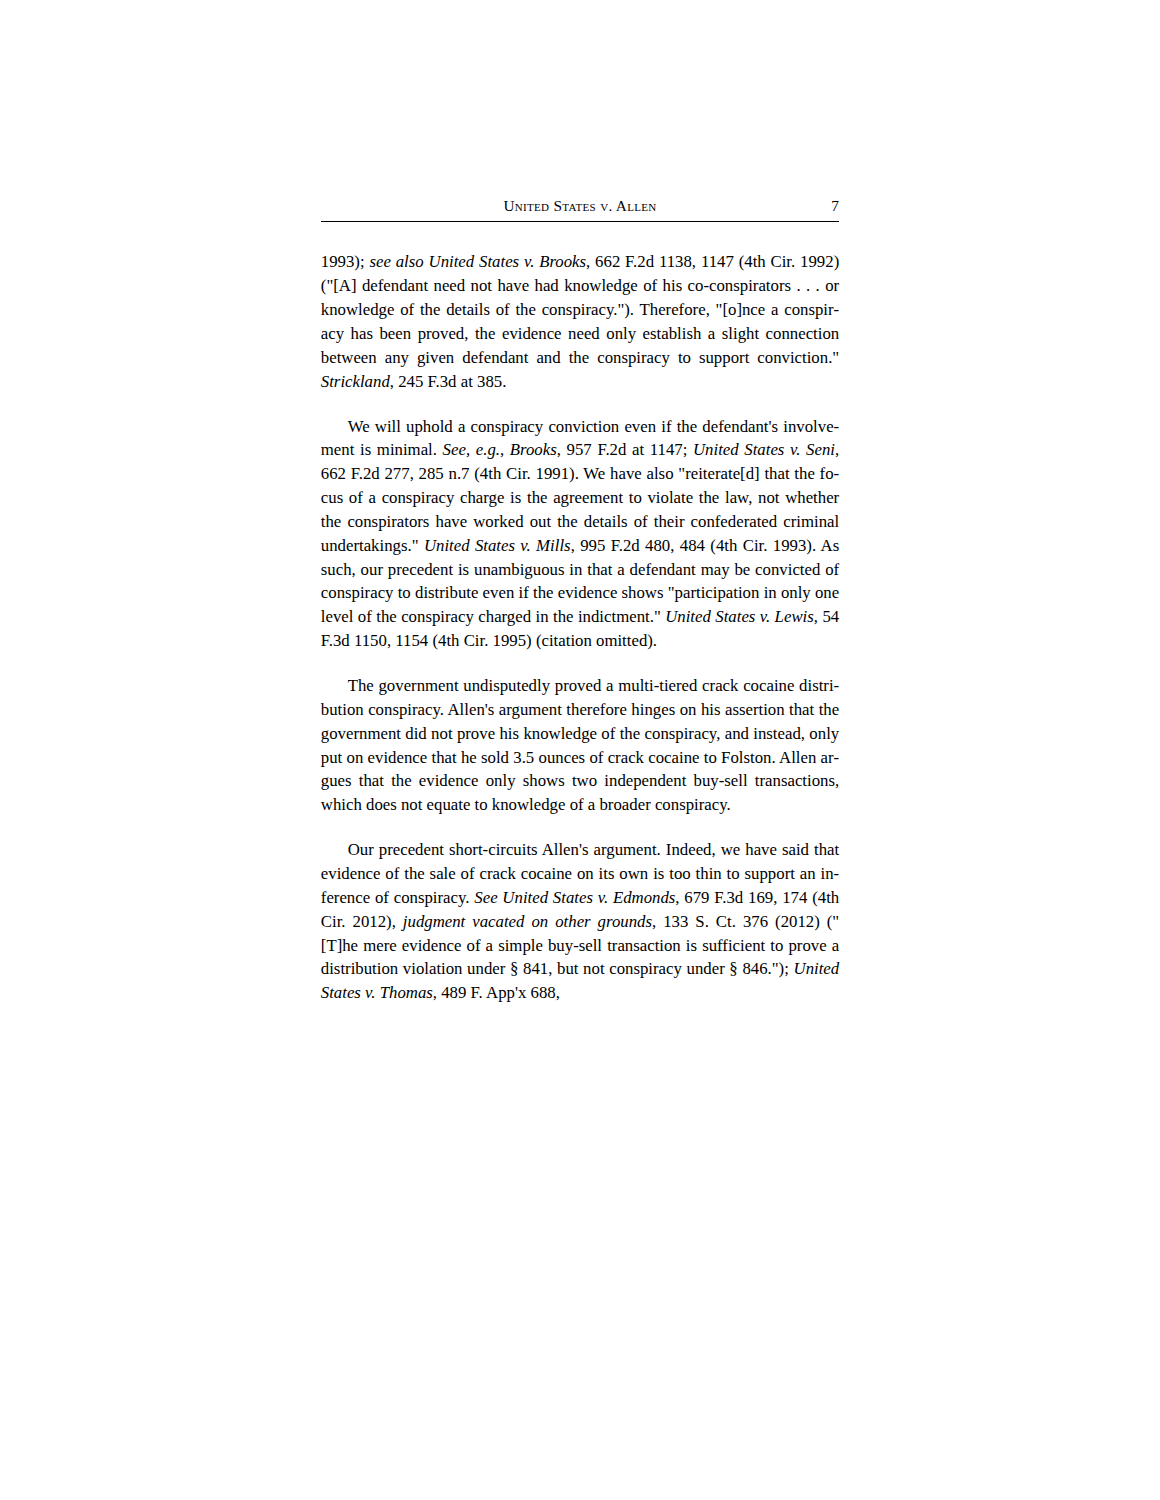United States v. Allen 7
1993); see also United States v. Brooks, 662 F.2d 1138, 1147 (4th Cir. 1992) ("[A] defendant need not have had knowledge of his co-conspirators . . . or knowledge of the details of the conspiracy."). Therefore, "[o]nce a conspiracy has been proved, the evidence need only establish a slight connection between any given defendant and the conspiracy to support conviction." Strickland, 245 F.3d at 385.
We will uphold a conspiracy conviction even if the defendant's involvement is minimal. See, e.g., Brooks, 957 F.2d at 1147; United States v. Seni, 662 F.2d 277, 285 n.7 (4th Cir. 1991). We have also "reiterate[d] that the focus of a conspiracy charge is the agreement to violate the law, not whether the conspirators have worked out the details of their confederated criminal undertakings." United States v. Mills, 995 F.2d 480, 484 (4th Cir. 1993). As such, our precedent is unambiguous in that a defendant may be convicted of conspiracy to distribute even if the evidence shows "participation in only one level of the conspiracy charged in the indictment." United States v. Lewis, 54 F.3d 1150, 1154 (4th Cir. 1995) (citation omitted).
The government undisputedly proved a multi-tiered crack cocaine distribution conspiracy. Allen's argument therefore hinges on his assertion that the government did not prove his knowledge of the conspiracy, and instead, only put on evidence that he sold 3.5 ounces of crack cocaine to Folston. Allen argues that the evidence only shows two independent buy-sell transactions, which does not equate to knowledge of a broader conspiracy.
Our precedent short-circuits Allen's argument. Indeed, we have said that evidence of the sale of crack cocaine on its own is too thin to support an inference of conspiracy. See United States v. Edmonds, 679 F.3d 169, 174 (4th Cir. 2012), judgment vacated on other grounds, 133 S. Ct. 376 (2012) ("[T]he mere evidence of a simple buy-sell transaction is sufficient to prove a distribution violation under § 841, but not conspiracy under § 846."); United States v. Thomas, 489 F. App'x 688,